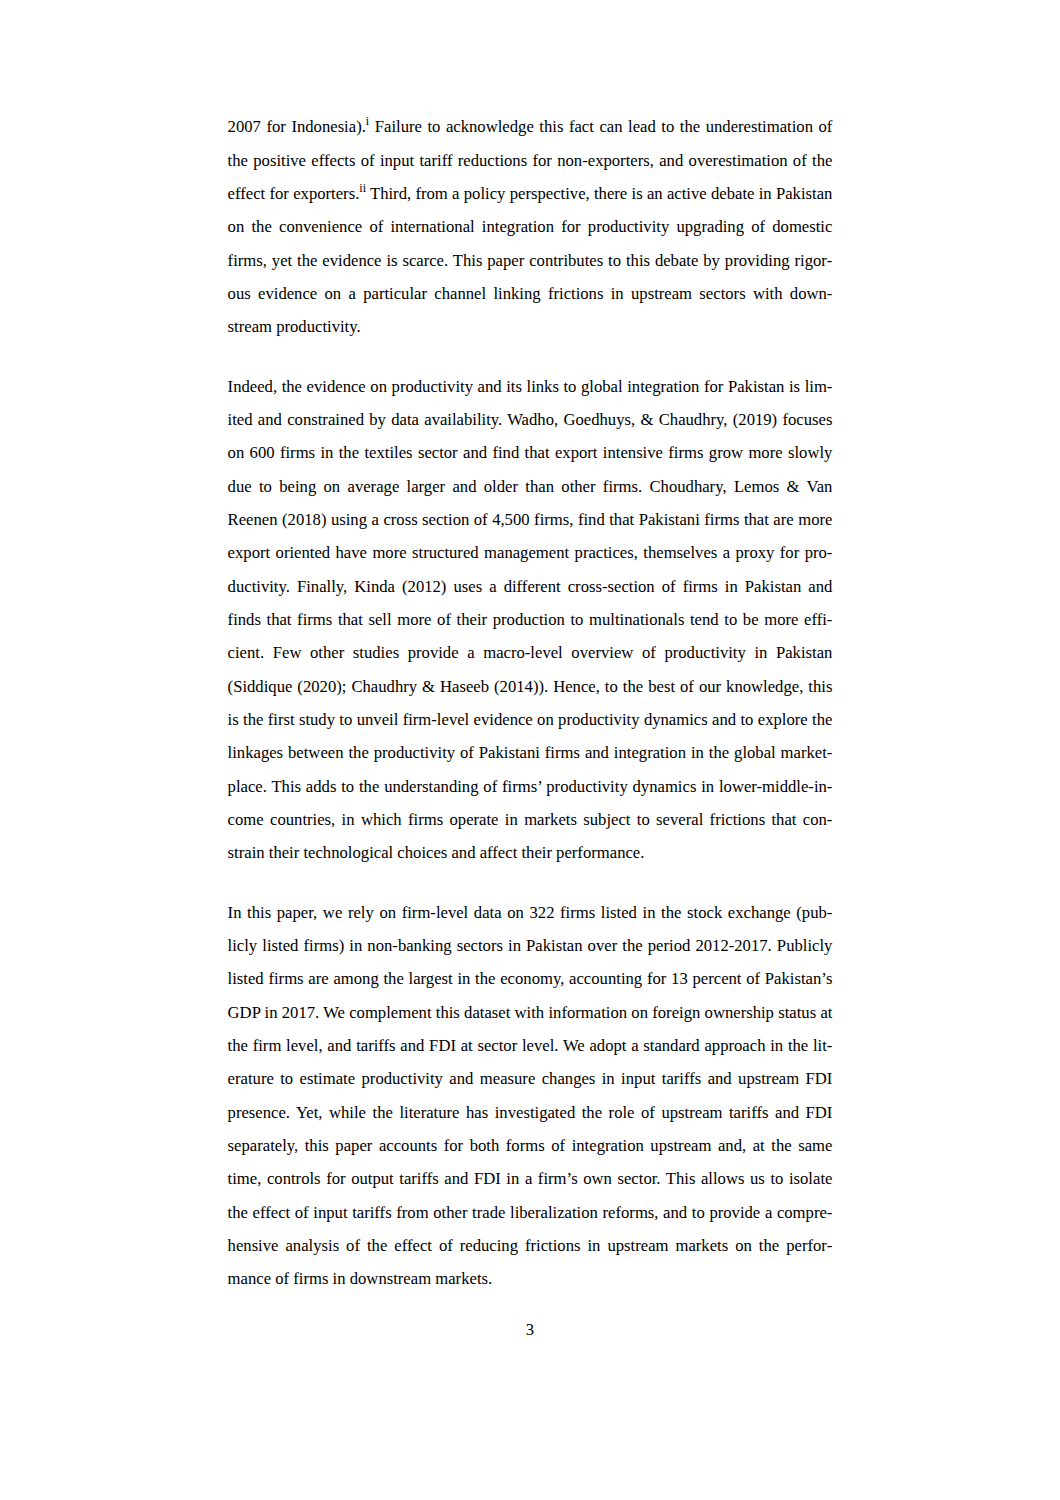2007 for Indonesia).i Failure to acknowledge this fact can lead to the underestimation of the positive effects of input tariff reductions for non-exporters, and overestimation of the effect for exporters.ii Third, from a policy perspective, there is an active debate in Pakistan on the convenience of international integration for productivity upgrading of domestic firms, yet the evidence is scarce. This paper contributes to this debate by providing rigorous evidence on a particular channel linking frictions in upstream sectors with downstream productivity.
Indeed, the evidence on productivity and its links to global integration for Pakistan is limited and constrained by data availability. Wadho, Goedhuys, & Chaudhry, (2019) focuses on 600 firms in the textiles sector and find that export intensive firms grow more slowly due to being on average larger and older than other firms. Choudhary, Lemos & Van Reenen (2018) using a cross section of 4,500 firms, find that Pakistani firms that are more export oriented have more structured management practices, themselves a proxy for productivity. Finally, Kinda (2012) uses a different cross-section of firms in Pakistan and finds that firms that sell more of their production to multinationals tend to be more efficient. Few other studies provide a macro-level overview of productivity in Pakistan (Siddique (2020); Chaudhry & Haseeb (2014)). Hence, to the best of our knowledge, this is the first study to unveil firm-level evidence on productivity dynamics and to explore the linkages between the productivity of Pakistani firms and integration in the global marketplace. This adds to the understanding of firms’ productivity dynamics in lower-middle-income countries, in which firms operate in markets subject to several frictions that constrain their technological choices and affect their performance.
In this paper, we rely on firm-level data on 322 firms listed in the stock exchange (publicly listed firms) in non-banking sectors in Pakistan over the period 2012-2017. Publicly listed firms are among the largest in the economy, accounting for 13 percent of Pakistan’s GDP in 2017. We complement this dataset with information on foreign ownership status at the firm level, and tariffs and FDI at sector level. We adopt a standard approach in the literature to estimate productivity and measure changes in input tariffs and upstream FDI presence. Yet, while the literature has investigated the role of upstream tariffs and FDI separately, this paper accounts for both forms of integration upstream and, at the same time, controls for output tariffs and FDI in a firm’s own sector. This allows us to isolate the effect of input tariffs from other trade liberalization reforms, and to provide a comprehensive analysis of the effect of reducing frictions in upstream markets on the performance of firms in downstream markets.
3